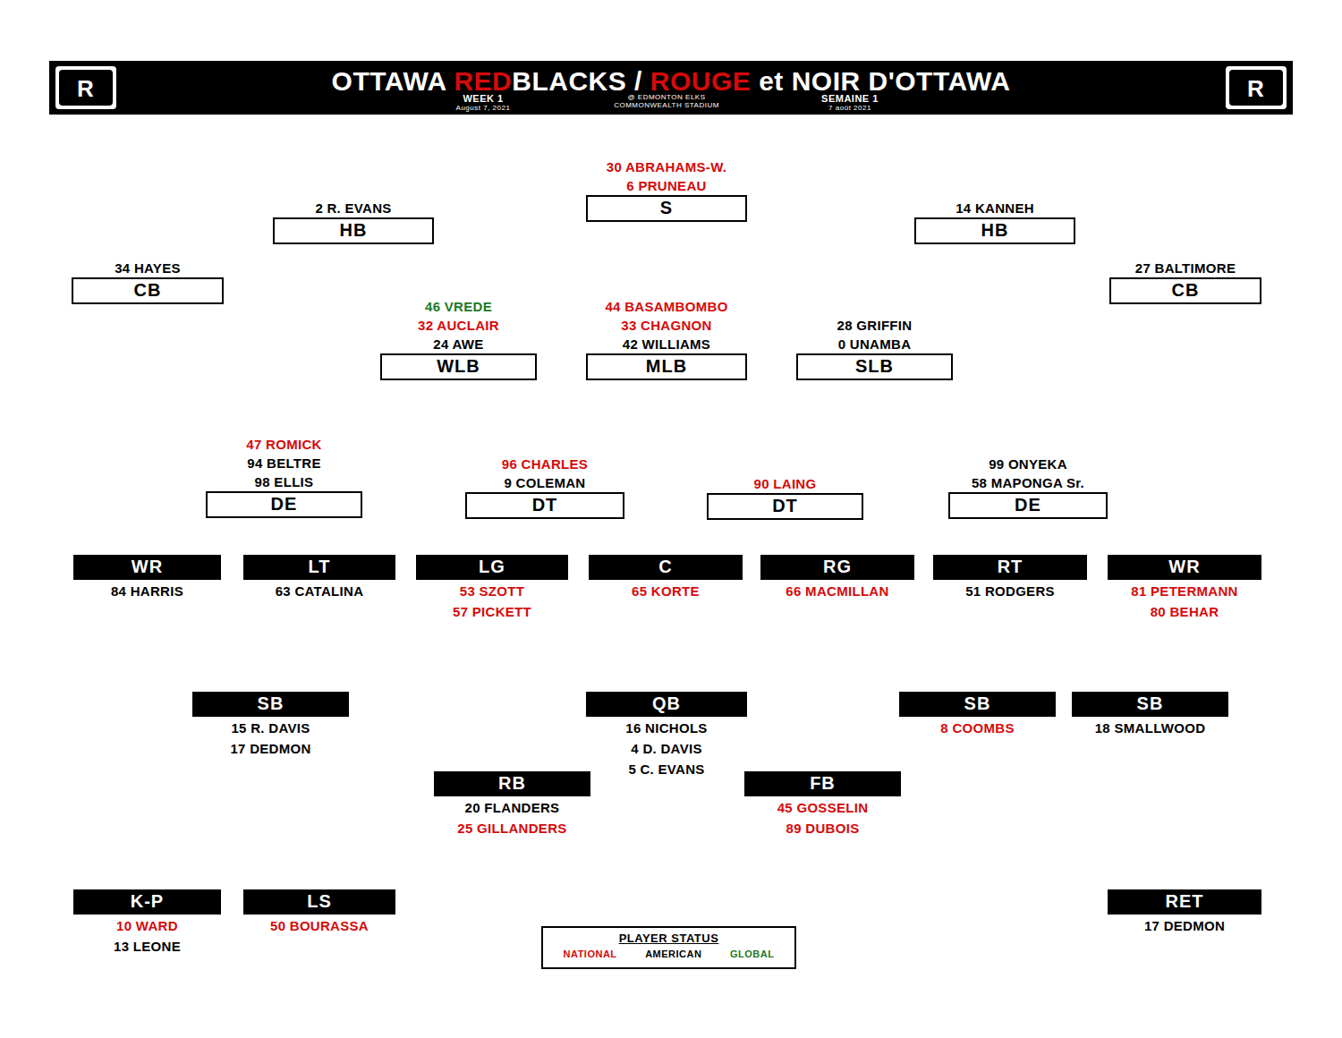R
R
OTTAWA REDBLACKS / ROUGE et NOIR D'OTTAWA
WEEK 1
August 7, 2021
@ EDMONTON ELKS
COMMONWEALTH STADIUM
SEMAINE 1
7 août 2021
2 R. EVANS
HB
30 ABRAHAMS-W.
6 PRUNEAU
S
14 KANNEH
HB
34 HAYES
CB
27 BALTIMORE
CB
46 VREDE
32 AUCLAIR
24 AWE
WLB
44 BASAMBOMBO
33 CHAGNON
42 WILLIAMS
MLB
28 GRIFFIN
0 UNAMBA
SLB
47 ROMICK
94 BELTRE
98 ELLIS
DE
96 CHARLES
9 COLEMAN
DT
90 LAING
DT
99 ONYEKA
58 MAPONGA Sr.
DE
WR
84 HARRIS
LT
63 CATALINA
LG
53 SZOTT
57 PICKETT
C
65 KORTE
RG
66 MACMILLAN
RT
51 RODGERS
WR
81 PETERMANN
80 BEHAR
SB
15 R. DAVIS
17 DEDMON
QB
16 NICHOLS
4 D. DAVIS
5 C. EVANS
SB
8 COOMBS
SB
18 SMALLWOOD
RB
20 FLANDERS
25 GILLANDERS
FB
45 GOSSELIN
89 DUBOIS
K-P
10 WARD
13 LEONE
LS
50 BOURASSA
RET
17 DEDMON
PLAYER STATUS
NATIONAL AMERICAN GLOBAL